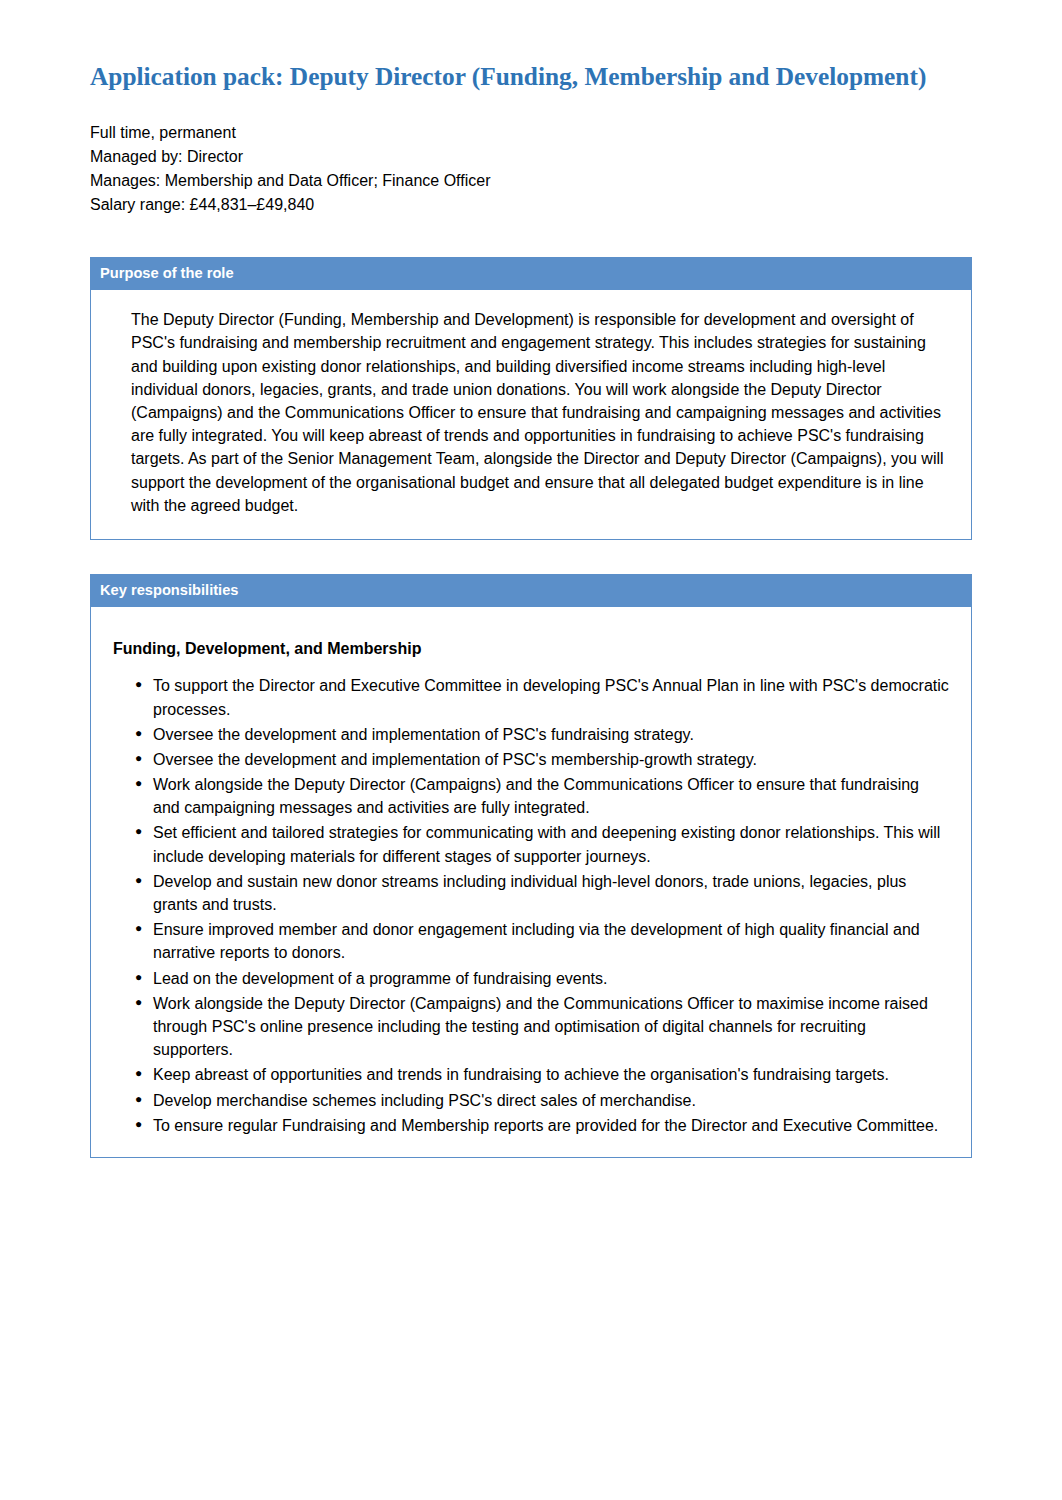Application pack: Deputy Director (Funding, Membership and Development)
Full time, permanent
Managed by: Director
Manages: Membership and Data Officer; Finance Officer
Salary range: £44,831–£49,840
Purpose of the role
The Deputy Director (Funding, Membership and Development) is responsible for development and oversight of PSC's fundraising and membership recruitment and engagement strategy. This includes strategies for sustaining and building upon existing donor relationships, and building diversified income streams including high-level individual donors, legacies, grants, and trade union donations. You will work alongside the Deputy Director (Campaigns) and the Communications Officer to ensure that fundraising and campaigning messages and activities are fully integrated. You will keep abreast of trends and opportunities in fundraising to achieve PSC's fundraising targets. As part of the Senior Management Team, alongside the Director and Deputy Director (Campaigns), you will support the development of the organisational budget and ensure that all delegated budget expenditure is in line with the agreed budget.
Key responsibilities
Funding, Development, and Membership
To support the Director and Executive Committee in developing PSC's Annual Plan in line with PSC's democratic processes.
Oversee the development and implementation of PSC's fundraising strategy.
Oversee the development and implementation of PSC's membership-growth strategy.
Work alongside the Deputy Director (Campaigns) and the Communications Officer to ensure that fundraising and campaigning messages and activities are fully integrated.
Set efficient and tailored strategies for communicating with and deepening existing donor relationships. This will include developing materials for different stages of supporter journeys.
Develop and sustain new donor streams including individual high-level donors, trade unions, legacies, plus grants and trusts.
Ensure improved member and donor engagement including via the development of high quality financial and narrative reports to donors.
Lead on the development of a programme of fundraising events.
Work alongside the Deputy Director (Campaigns) and the Communications Officer to maximise income raised through PSC's online presence including the testing and optimisation of digital channels for recruiting supporters.
Keep abreast of opportunities and trends in fundraising to achieve the organisation's fundraising targets.
Develop merchandise schemes including PSC's direct sales of merchandise.
To ensure regular Fundraising and Membership reports are provided for the Director and Executive Committee.